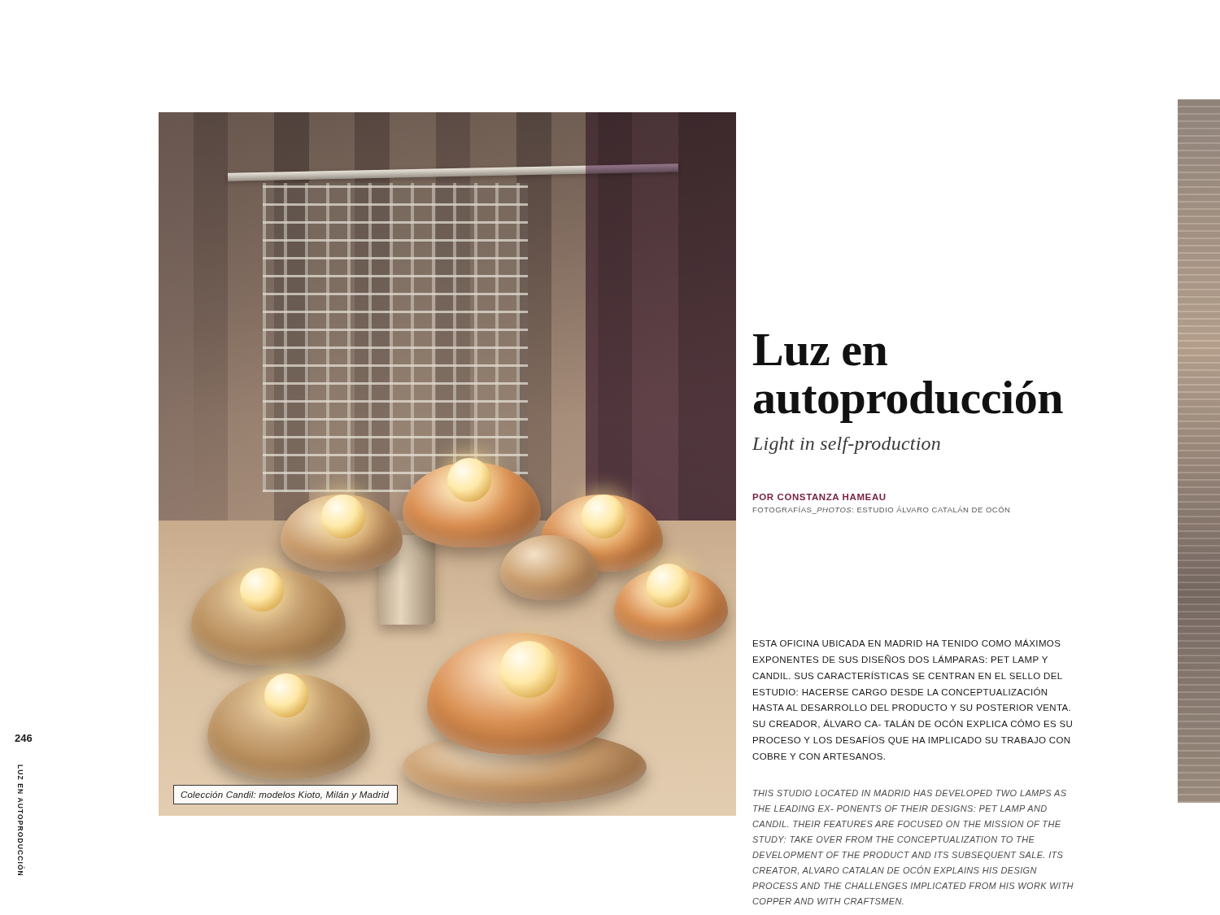Colección Candil: modelos Kioto, Milán y Madrid
Luz en
autoproducción
Light in self-production
Por Constanza Hameau
Fotografías_Photos: Estudio Álvaro Catalán de Ocón
Esta oficina ubicada en Madrid ha tenido como máximos exponentes de sus diseños dos lámparas: Pet Lamp y Candil. Sus características se centran en el sello del estudio: hacerse cargo desde la conceptualización hasta al desarrollo del producto y su posterior venta. Su creador, Álvaro Ca- talán de Ocón explica cómo es su proceso y los desafíos que ha implicado su trabajo con cobre y con artesanos.
This studio located in Madrid has developed two lamps as the leading ex- ponents of their designs: Pet Lamp and Candil. Their features are focused on the mission of the study: take over from the conceptualization to the development of the product and its subsequent sale. Its creator, Alvaro Catalan de Ocón explains his design process and the challenges implicated from his work with copper and with craftsmen.
246
Luz en autoproducción